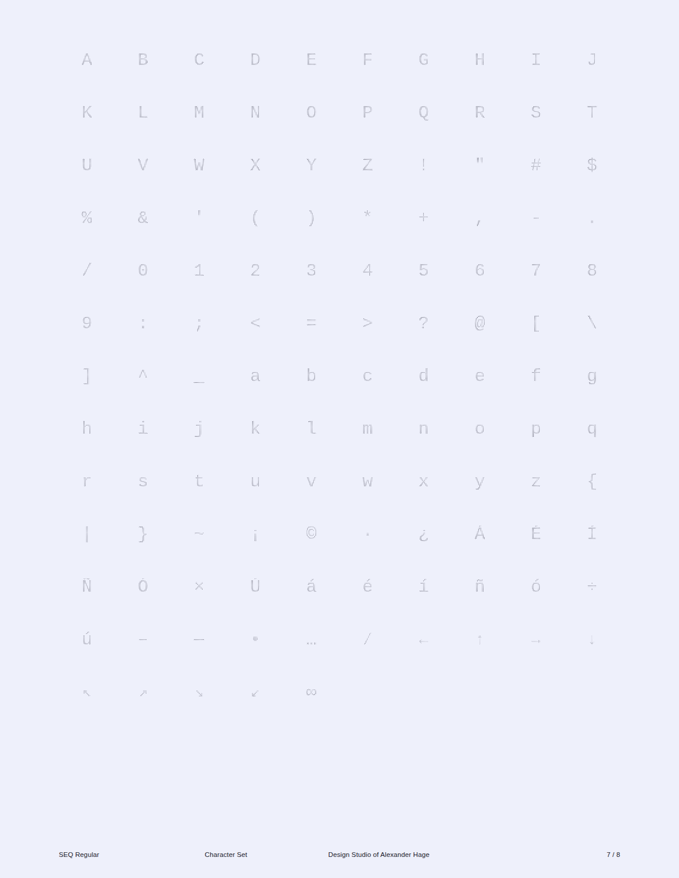A
B
C
D
E
F
G
H
I
J
K
L
M
N
O
P
Q
R
S
T
U
V
W
X
Y
Z
!
"
#
$
%
&
'
(
)
*
+
,
-
.
/
0
1
2
3
4
5
6
7
8
9
:
;
<
=
>
?
@
[
\
]
^
_
a
b
c
d
e
f
g
h
i
j
k
l
m
n
o
p
q
r
s
t
u
v
w
x
y
z
{
|
}
~
¡
©
·
¿
Á
É
Í
Ñ
Ó
×
Ú
á
é
í
ñ
ó
÷
ú
–
—
•
…
⁄
←
↑
→
↓
↖
↗
↘
↙
∞
SEQ Regular
Character Set
Design Studio of Alexander Hage
7 / 8